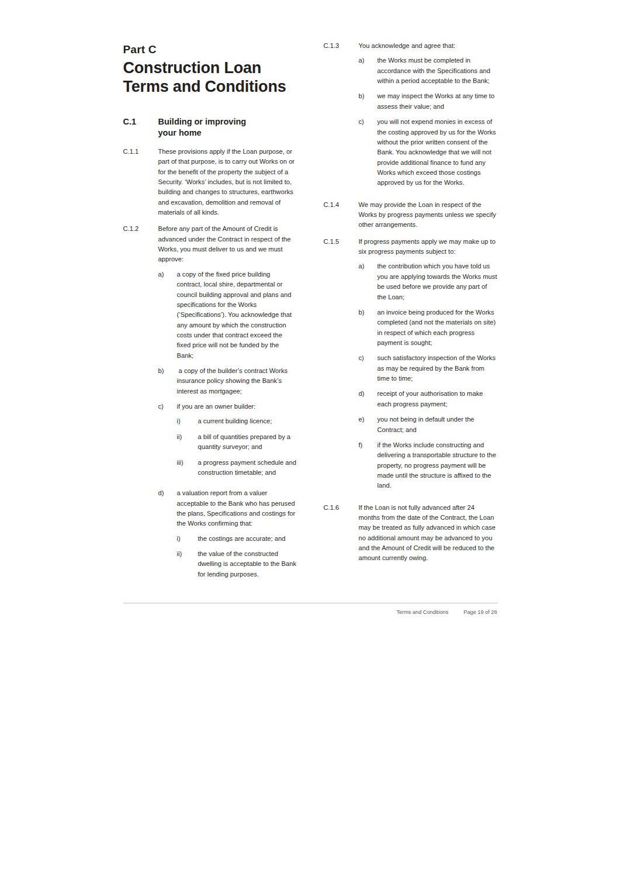Part C
Construction Loan
Terms and Conditions
C.1 Building or improving
your home
C.1.1
These provisions apply if the Loan purpose, or part of that purpose, is to carry out Works on or for the benefit of the property the subject of a Security. ‘Works’ includes, but is not limited to, building and changes to structures, earthworks and excavation, demolition and removal of materials of all kinds.
C.1.2
Before any part of the Amount of Credit is advanced under the Contract in respect of the Works, you must deliver to us and we must approve:
a) a copy of the fixed price building contract, local shire, departmental or council building approval and plans and specifications for the Works (‘Specifications’). You acknowledge that any amount by which the construction costs under that contract exceed the fixed price will not be funded by the Bank;
b) a copy of the builder’s contract Works insurance policy showing the Bank’s interest as mortgagee;
c) if you are an owner builder:
i) a current building licence;
ii) a bill of quantities prepared by a quantity surveyor; and
iii) a progress payment schedule and construction timetable; and
d) a valuation report from a valuer acceptable to the Bank who has perused the plans, Specifications and costings for the Works confirming that:
i) the costings are accurate; and
ii) the value of the constructed dwelling is acceptable to the Bank for lending purposes.
C.1.3
You acknowledge and agree that:
a) the Works must be completed in accordance with the Specifications and within a period acceptable to the Bank;
b) we may inspect the Works at any time to assess their value; and
c) you will not expend monies in excess of the costing approved by us for the Works without the prior written consent of the Bank. You acknowledge that we will not provide additional finance to fund any Works which exceed those costings approved by us for the Works.
C.1.4
We may provide the Loan in respect of the Works by progress payments unless we specify other arrangements.
C.1.5
If progress payments apply we may make up to six progress payments subject to:
a) the contribution which you have told us you are applying towards the Works must be used before we provide any part of the Loan;
b) an invoice being produced for the Works completed (and not the materials on site) in respect of which each progress payment is sought;
c) such satisfactory inspection of the Works as may be required by the Bank from time to time;
d) receipt of your authorisation to make each progress payment;
e) you not being in default under the Contract; and
f) if the Works include constructing and delivering a transportable structure to the property, no progress payment will be made until the structure is affixed to the land.
C.1.6
If the Loan is not fully advanced after 24 months from the date of the Contract, the Loan may be treated as fully advanced in which case no additional amount may be advanced to you and the Amount of Credit will be reduced to the amount currently owing.
Terms and ConditionsPage 19 of 28